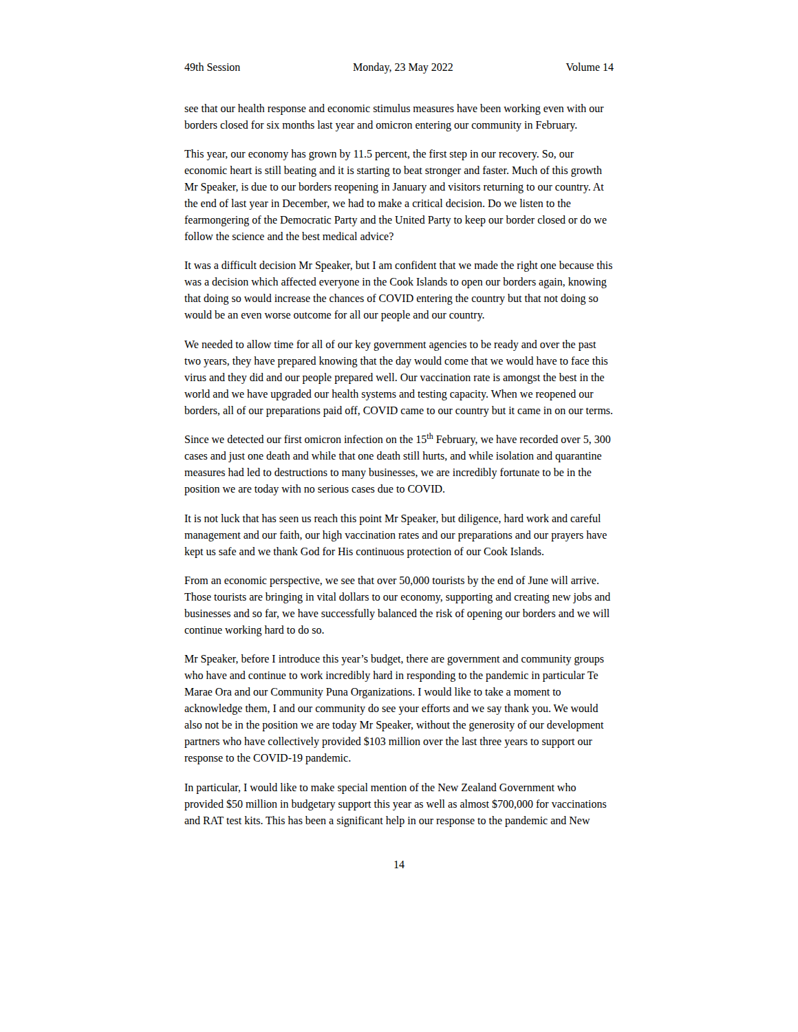49th Session
Monday, 23 May 2022
Volume 14
see that our health response and economic stimulus measures have been working even with our borders closed for six months last year and omicron entering our community in February.
This year, our economy has grown by 11.5 percent, the first step in our recovery. So, our economic heart is still beating and it is starting to beat stronger and faster. Much of this growth Mr Speaker, is due to our borders reopening in January and visitors returning to our country. At the end of last year in December, we had to make a critical decision. Do we listen to the fearmongering of the Democratic Party and the United Party to keep our border closed or do we follow the science and the best medical advice?
It was a difficult decision Mr Speaker, but I am confident that we made the right one because this was a decision which affected everyone in the Cook Islands to open our borders again, knowing that doing so would increase the chances of COVID entering the country but that not doing so would be an even worse outcome for all our people and our country.
We needed to allow time for all of our key government agencies to be ready and over the past two years, they have prepared knowing that the day would come that we would have to face this virus and they did and our people prepared well. Our vaccination rate is amongst the best in the world and we have upgraded our health systems and testing capacity. When we reopened our borders, all of our preparations paid off, COVID came to our country but it came in on our terms.
Since we detected our first omicron infection on the 15th February, we have recorded over 5, 300 cases and just one death and while that one death still hurts, and while isolation and quarantine measures had led to destructions to many businesses, we are incredibly fortunate to be in the position we are today with no serious cases due to COVID.
It is not luck that has seen us reach this point Mr Speaker, but diligence, hard work and careful management and our faith, our high vaccination rates and our preparations and our prayers have kept us safe and we thank God for His continuous protection of our Cook Islands.
From an economic perspective, we see that over 50,000 tourists by the end of June will arrive. Those tourists are bringing in vital dollars to our economy, supporting and creating new jobs and businesses and so far, we have successfully balanced the risk of opening our borders and we will continue working hard to do so.
Mr Speaker, before I introduce this year’s budget, there are government and community groups who have and continue to work incredibly hard in responding to the pandemic in particular Te Marae Ora and our Community Puna Organizations. I would like to take a moment to acknowledge them, I and our community do see your efforts and we say thank you. We would also not be in the position we are today Mr Speaker, without the generosity of our development partners who have collectively provided $103 million over the last three years to support our response to the COVID-19 pandemic.
In particular, I would like to make special mention of the New Zealand Government who provided $50 million in budgetary support this year as well as almost $700,000 for vaccinations and RAT test kits. This has been a significant help in our response to the pandemic and New
14